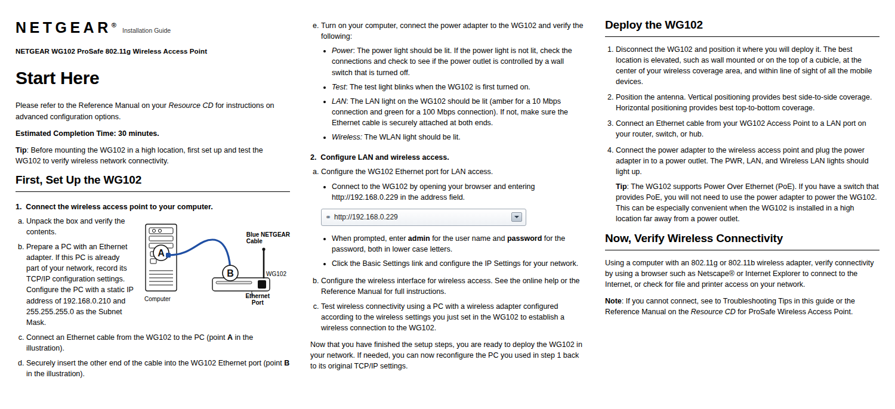NETGEAR® Installation Guide
NETGEAR WG102 ProSafe 802.11g Wireless Access Point
Start Here
Please refer to the Reference Manual on your Resource CD for instructions on advanced configuration options.
Estimated Completion Time: 30 minutes.
Tip: Before mounting the WG102 in a high location, first set up and test the WG102 to verify wireless network connectivity.
First, Set Up the WG102
1. Connect the wireless access point to your computer.
A B
Blue NETGEAR
Cable
WG102
Computer
Ethernet
Port
Unpack the box and verify the contents.
Prepare a PC with an Ethernet adapter. If this PC is already part of your network, record its TCP/IP configuration settings. Configure the PC with a static IP address of 192.168.0.210 and 255.255.255.0 as the Subnet Mask.
Connect an Ethernet cable from the WG102 to the PC (point A in the illustration).
Securely insert the other end of the cable into the WG102 Ethernet port (point B in the illustration).
Turn on your computer, connect the power adapter to the WG102 and verify the following:
Power: The power light should be lit. If the power light is not lit, check the connections and check to see if the power outlet is controlled by a wall switch that is turned off.
Test: The test light blinks when the WG102 is first turned on.
LAN: The LAN light on the WG102 should be lit (amber for a 10 Mbps connection and green for a 100 Mbps connection). If not, make sure the Ethernet cable is securely attached at both ends.
Wireless: The WLAN light should be lit.
2. Configure LAN and wireless access.
Configure the WG102 Ethernet port for LAN access.
Connect to the WG102 by opening your browser and entering http://192.168.0.229 in the address field.
⚭http://192.168.0.229
When prompted, enter admin for the user name and password for the password, both in lower case letters.
Click the Basic Settings link and configure the IP Settings for your network.
Configure the wireless interface for wireless access. See the online help or the Reference Manual for full instructions.
Test wireless connectivity using a PC with a wireless adapter configured according to the wireless settings you just set in the WG102 to establish a wireless connection to the WG102.
Now that you have finished the setup steps, you are ready to deploy the WG102 in your network. If needed, you can now reconfigure the PC you used in step 1 back to its original TCP/IP settings.
Deploy the WG102
Disconnect the WG102 and position it where you will deploy it. The best location is elevated, such as wall mounted or on the top of a cubicle, at the center of your wireless coverage area, and within line of sight of all the mobile devices.
Position the antenna. Vertical positioning provides best side-to-side coverage. Horizontal positioning provides best top-to-bottom coverage.
Connect an Ethernet cable from your WG102 Access Point to a LAN port on your router, switch, or hub.
Connect the power adapter to the wireless access point and plug the power adapter in to a power outlet. The PWR, LAN, and Wireless LAN lights should light up.
Tip: The WG102 supports Power Over Ethernet (PoE). If you have a switch that provides PoE, you will not need to use the power adapter to power the WG102. This can be especially convenient when the WG102 is installed in a high location far away from a power outlet.
Now, Verify Wireless Connectivity
Using a computer with an 802.11g or 802.11b wireless adapter, verify connectivity by using a browser such as Netscape® or Internet Explorer to connect to the Internet, or check for file and printer access on your network.
Note: If you cannot connect, see to Troubleshooting Tips in this guide or the Reference Manual on the Resource CD for ProSafe Wireless Access Point.